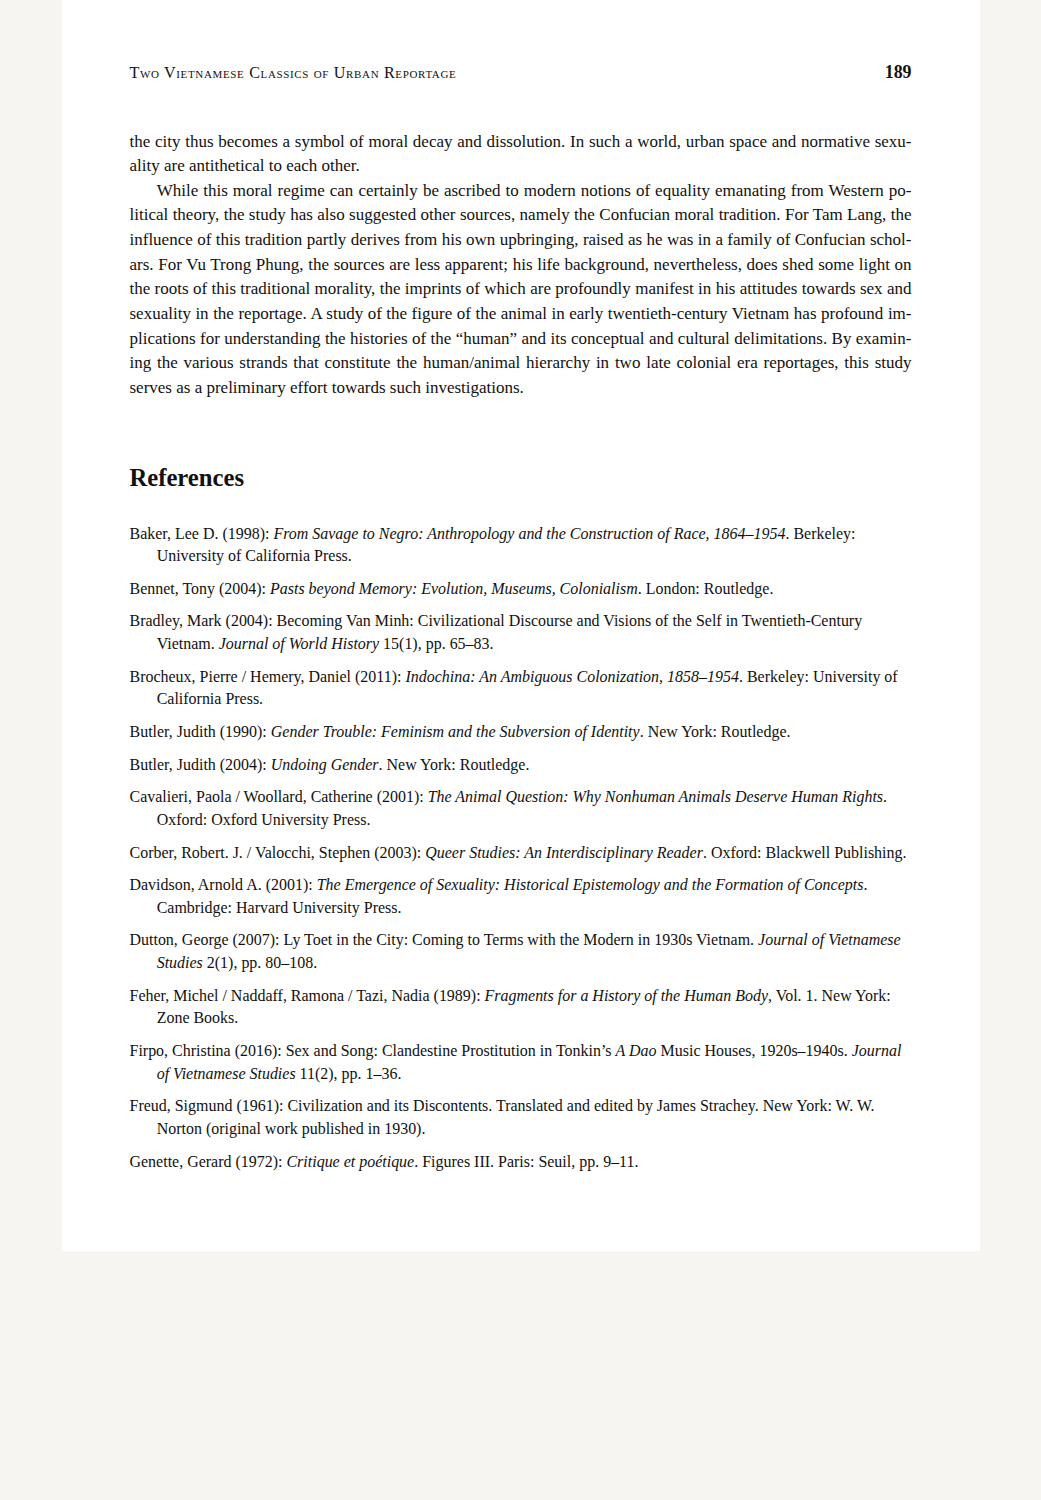Two Vietnamese Classics of Urban Reportage 189
the city thus becomes a symbol of moral decay and dissolution. In such a world, urban space and normative sexuality are antithetical to each other.
While this moral regime can certainly be ascribed to modern notions of equality emanating from Western political theory, the study has also suggested other sources, namely the Confucian moral tradition. For Tam Lang, the influence of this tradition partly derives from his own upbringing, raised as he was in a family of Confucian scholars. For Vu Trong Phung, the sources are less apparent; his life background, nevertheless, does shed some light on the roots of this traditional morality, the imprints of which are profoundly manifest in his attitudes towards sex and sexuality in the reportage. A study of the figure of the animal in early twentieth-century Vietnam has profound implications for understanding the histories of the “human” and its conceptual and cultural delimitations. By examining the various strands that constitute the human/animal hierarchy in two late colonial era reportages, this study serves as a preliminary effort towards such investigations.
References
Baker, Lee D. (1998): From Savage to Negro: Anthropology and the Construction of Race, 1864–1954. Berkeley: University of California Press.
Bennet, Tony (2004): Pasts beyond Memory: Evolution, Museums, Colonialism. London: Routledge.
Bradley, Mark (2004): Becoming Van Minh: Civilizational Discourse and Visions of the Self in Twentieth-Century Vietnam. Journal of World History 15(1), pp. 65–83.
Brocheux, Pierre / Hemery, Daniel (2011): Indochina: An Ambiguous Colonization, 1858–1954. Berkeley: University of California Press.
Butler, Judith (1990): Gender Trouble: Feminism and the Subversion of Identity. New York: Routledge.
Butler, Judith (2004): Undoing Gender. New York: Routledge.
Cavalieri, Paola / Woollard, Catherine (2001): The Animal Question: Why Nonhuman Animals Deserve Human Rights. Oxford: Oxford University Press.
Corber, Robert. J. / Valocchi, Stephen (2003): Queer Studies: An Interdisciplinary Reader. Oxford: Blackwell Publishing.
Davidson, Arnold A. (2001): The Emergence of Sexuality: Historical Epistemology and the Formation of Concepts. Cambridge: Harvard University Press.
Dutton, George (2007): Ly Toet in the City: Coming to Terms with the Modern in 1930s Vietnam. Journal of Vietnamese Studies 2(1), pp. 80–108.
Feher, Michel / Naddaff, Ramona / Tazi, Nadia (1989): Fragments for a History of the Human Body, Vol. 1. New York: Zone Books.
Firpo, Christina (2016): Sex and Song: Clandestine Prostitution in Tonkin’s A Dao Music Houses, 1920s–1940s. Journal of Vietnamese Studies 11(2), pp. 1–36.
Freud, Sigmund (1961): Civilization and its Discontents. Translated and edited by James Strachey. New York: W. W. Norton (original work published in 1930).
Genette, Gerard (1972): Critique et poétique. Figures III. Paris: Seuil, pp. 9–11.